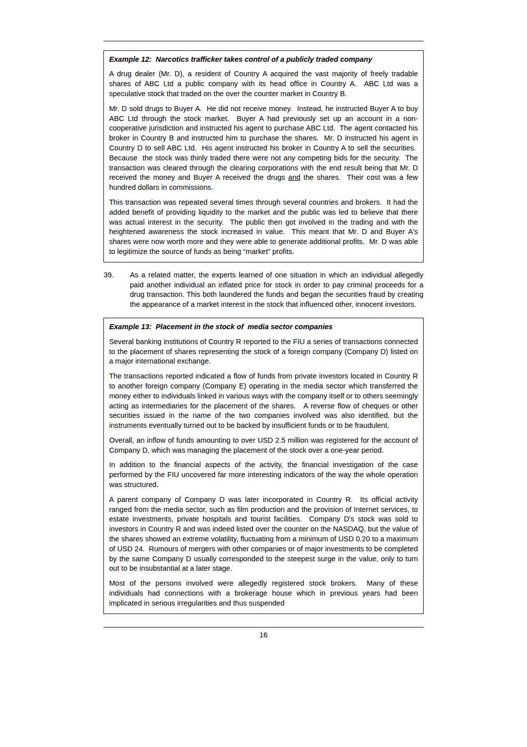Example 12: Narcotics trafficker takes control of a publicly traded company
A drug dealer (Mr. D), a resident of Country A acquired the vast majority of freely tradable shares of ABC Ltd a public company with its head office in Country A. ABC Ltd was a speculative stock that traded on the over the counter market in Country B.
Mr. D sold drugs to Buyer A. He did not receive money. Instead, he instructed Buyer A to buy ABC Ltd through the stock market. Buyer A had previously set up an account in a non-cooperative jurisdiction and instructed his agent to purchase ABC Ltd. The agent contacted his broker in Country B and instructed him to purchase the shares. Mr. D instructed his agent in Country D to sell ABC Ltd. His agent instructed his broker in Country A to sell the securities. Because the stock was thinly traded there were not any competing bids for the security. The transaction was cleared through the clearing corporations with the end result being that Mr. D received the money and Buyer A received the drugs and the shares. Their cost was a few hundred dollars in commissions.
This transaction was repeated several times through several countries and brokers. It had the added benefit of providing liquidity to the market and the public was led to believe that there was actual interest in the security. The public then got involved in the trading and with the heightened awareness the stock increased in value. This meant that Mr. D and Buyer A's shares were now worth more and they were able to generate additional profits. Mr. D was able to legitimize the source of funds as being “market” profits.
39.
As a related matter, the experts learned of one situation in which an individual allegedly paid another individual an inflated price for stock in order to pay criminal proceeds for a drug transaction. This both laundered the funds and began the securities fraud by creating the appearance of a market interest in the stock that influenced other, innocent investors.
Example 13: Placement in the stock of media sector companies
Several banking institutions of Country R reported to the FIU a series of transactions connected to the placement of shares representing the stock of a foreign company (Company D) listed on a major international exchange.
The transactions reported indicated a flow of funds from private investors located in Country R to another foreign company (Company E) operating in the media sector which transferred the money either to individuals linked in various ways with the company itself or to others seemingly acting as intermediaries for the placement of the shares. A reverse flow of cheques or other securities issued in the name of the two companies involved was also identified, but the instruments eventually turned out to be backed by insufficient funds or to be fraudulent.
Overall, an inflow of funds amounting to over USD 2.5 million was registered for the account of Company D, which was managing the placement of the stock over a one-year period.
In addition to the financial aspects of the activity, the financial investigation of the case performed by the FIU uncovered far more interesting indicators of the way the whole operation was structured.
A parent company of Company D was later incorporated in Country R. Its official activity ranged from the media sector, such as film production and the provision of Internet services, to estate investments, private hospitals and tourist facilities. Company D's stock was sold to investors in Country R and was indeed listed over the counter on the NASDAQ, but the value of the shares showed an extreme volatility, fluctuating from a minimum of USD 0.20 to a maximum of USD 24. Rumours of mergers with other companies or of major investments to be completed by the same Company D usually corresponded to the steepest surge in the value, only to turn out to be insubstantial at a later stage.
Most of the persons involved were allegedly registered stock brokers. Many of these individuals had connections with a brokerage house which in previous years had been implicated in serious irregularities and thus suspended
16